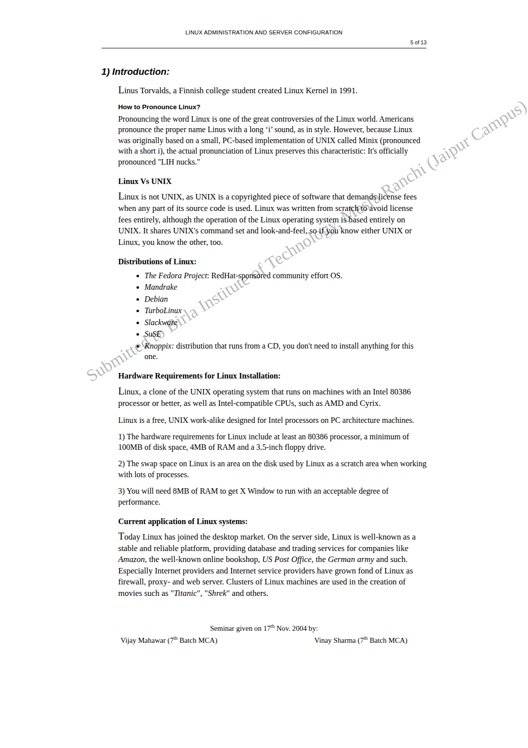LINUX ADMINISTRATION AND SERVER CONFIGURATION
5 of 13
Submitted to Birla Institute of Technology, Mesra Ranchi (Jaipur Campus)
1) Introduction:
Linus Torvalds, a Finnish college student created Linux Kernel in 1991.
How to Pronounce Linux?
Pronouncing the word Linux is one of the great controversies of the Linux world. Americans pronounce the proper name Linus with a long ‘i’ sound, as in style. However, because Linux was originally based on a small, PC-based implementation of UNIX called Minix (pronounced with a short i), the actual pronunciation of Linux preserves this characteristic: It's officially pronounced "LIH nucks."
Linux Vs UNIX
Linux is not UNIX, as UNIX is a copyrighted piece of software that demands license fees when any part of its source code is used. Linux was written from scratch to avoid license fees entirely, although the operation of the Linux operating system is based entirely on UNIX. It shares UNIX's command set and look-and-feel, so if you know either UNIX or Linux, you know the other, too.
Distributions of Linux:
The Fedora Project: RedHat-sponsored community effort OS.
Mandrake
Debian
TurboLinux
Slackware
SuSE
Knoppix: distribution that runs from a CD, you don't need to install anything for this one.
Hardware Requirements for Linux Installation:
Linux, a clone of the UNIX operating system that runs on machines with an Intel 80386 processor or better, as well as Intel-compatible CPUs, such as AMD and Cyrix.
Linux is a free, UNIX work-alike designed for Intel processors on PC architecture machines.
1) The hardware requirements for Linux include at least an 80386 processor, a minimum of 100MB of disk space, 4MB of RAM and a 3.5-inch floppy drive.
2) The swap space on Linux is an area on the disk used by Linux as a scratch area when working with lots of processes.
3) You will need 8MB of RAM to get X Window to run with an acceptable degree of performance.
Current application of Linux systems:
Today Linux has joined the desktop market. On the server side, Linux is well-known as a stable and reliable platform, providing database and trading services for companies like Amazon, the well-known online bookshop, US Post Office, the German army and such. Especially Internet providers and Internet service providers have grown fond of Linux as firewall, proxy- and web server. Clusters of Linux machines are used in the creation of movies such as "Titanic", "Shrek" and others.
Seminar given on 17th Nov. 2004 by:
Vijay Mahawar (7th Batch MCA)
Vinay Sharma (7th Batch MCA)